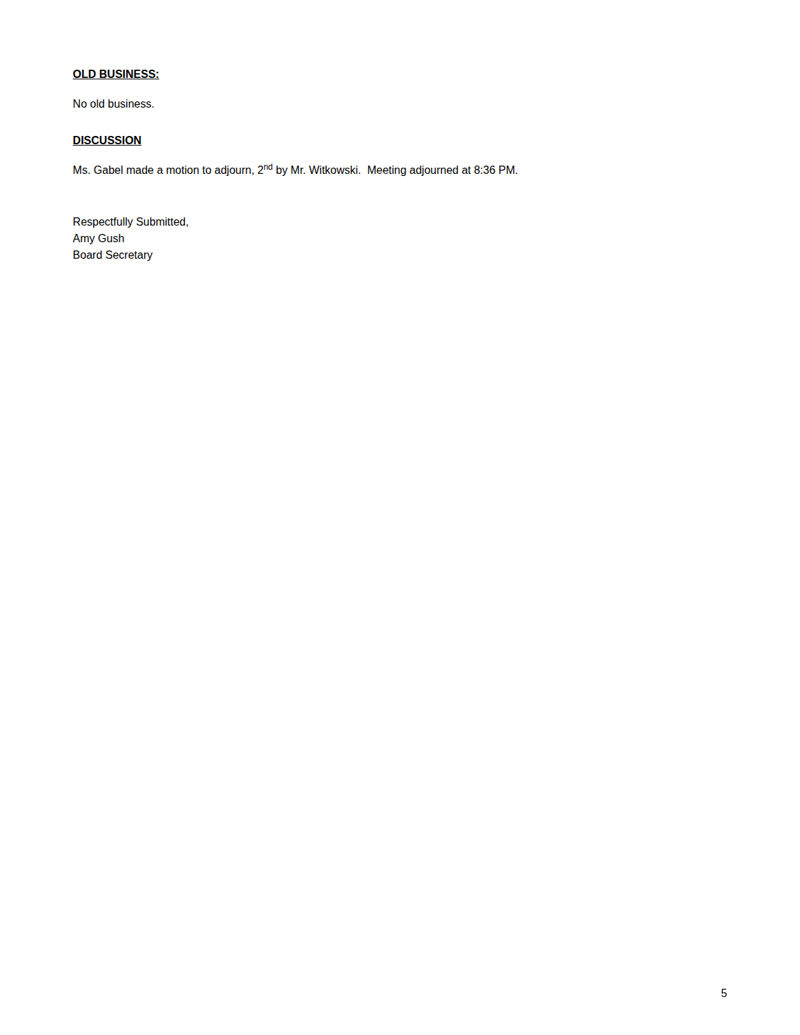OLD BUSINESS:
No old business.
DISCUSSION
Ms. Gabel made a motion to adjourn, 2nd by Mr. Witkowski. Meeting adjourned at 8:36 PM.
Respectfully Submitted,
Amy Gush
Board Secretary
5